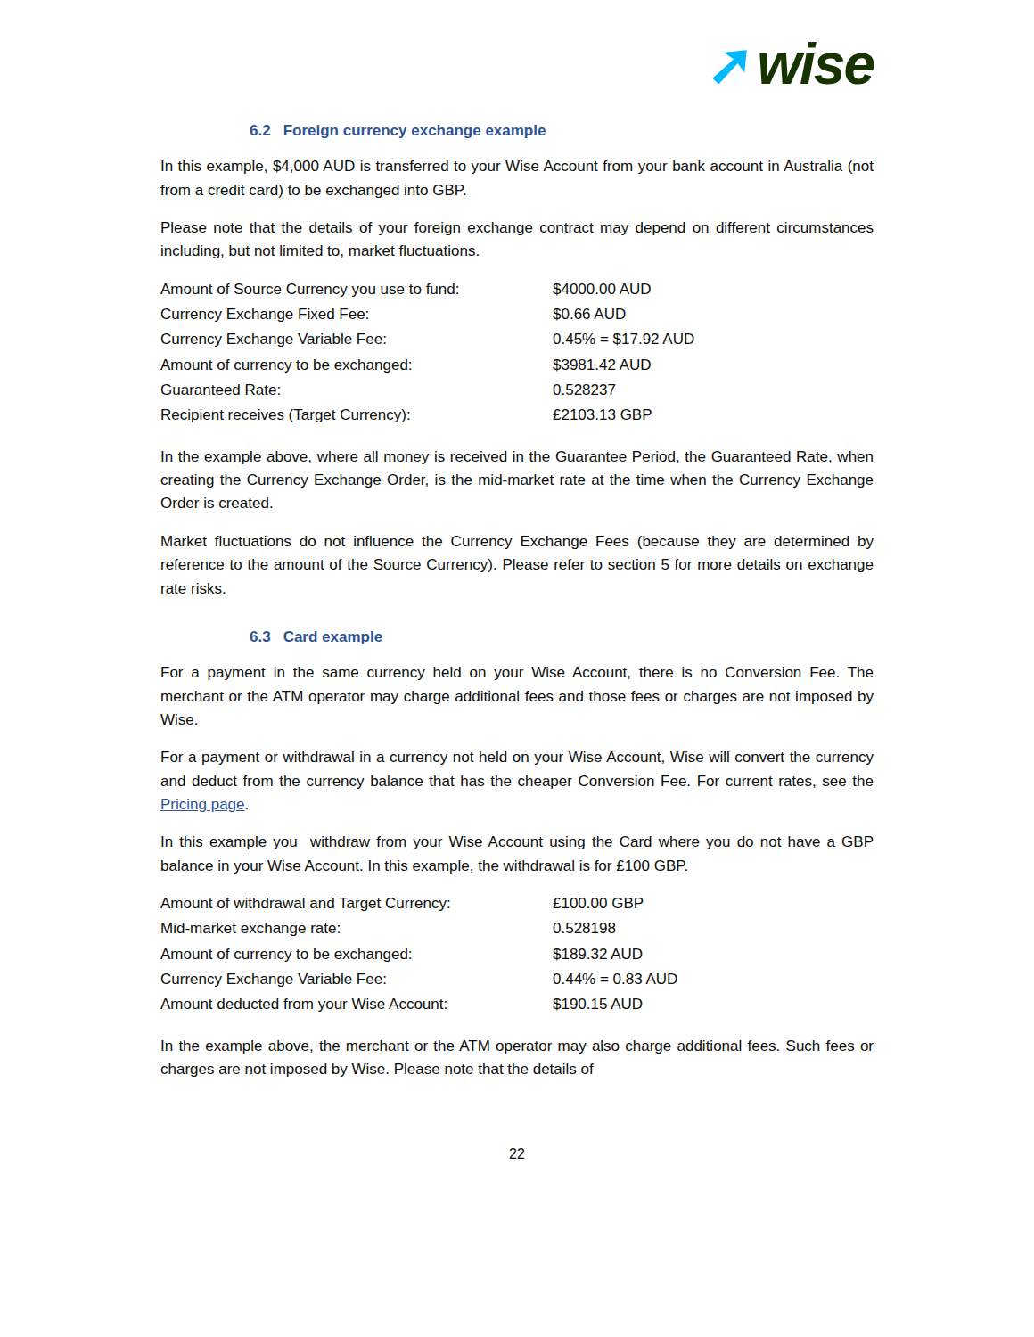➚wise
6.2 Foreign currency exchange example
In this example, $4,000 AUD is transferred to your Wise Account from your bank account in Australia (not from a credit card) to be exchanged into GBP.
Please note that the details of your foreign exchange contract may depend on different circumstances including, but not limited to, market fluctuations.
| Amount of Source Currency you use to fund: | $4000.00 AUD |
| Currency Exchange Fixed Fee: | $0.66 AUD |
| Currency Exchange Variable Fee: | 0.45% = $17.92 AUD |
| Amount of currency to be exchanged: | $3981.42 AUD |
| Guaranteed Rate: | 0.528237 |
| Recipient receives (Target Currency): | £2103.13 GBP |
In the example above, where all money is received in the Guarantee Period, the Guaranteed Rate, when creating the Currency Exchange Order, is the mid-market rate at the time when the Currency Exchange Order is created.
Market fluctuations do not influence the Currency Exchange Fees (because they are determined by reference to the amount of the Source Currency). Please refer to section 5 for more details on exchange rate risks.
6.3 Card example
For a payment in the same currency held on your Wise Account, there is no Conversion Fee. The merchant or the ATM operator may charge additional fees and those fees or charges are not imposed by Wise.
For a payment or withdrawal in a currency not held on your Wise Account, Wise will convert the currency and deduct from the currency balance that has the cheaper Conversion Fee. For current rates, see the Pricing page.
In this example you withdraw from your Wise Account using the Card where you do not have a GBP balance in your Wise Account. In this example, the withdrawal is for £100 GBP.
| Amount of withdrawal and Target Currency: | £100.00 GBP |
| Mid-market exchange rate: | 0.528198 |
| Amount of currency to be exchanged: | $189.32 AUD |
| Currency Exchange Variable Fee: | 0.44% = 0.83 AUD |
| Amount deducted from your Wise Account: | $190.15 AUD |
In the example above, the merchant or the ATM operator may also charge additional fees. Such fees or charges are not imposed by Wise. Please note that the details of
22